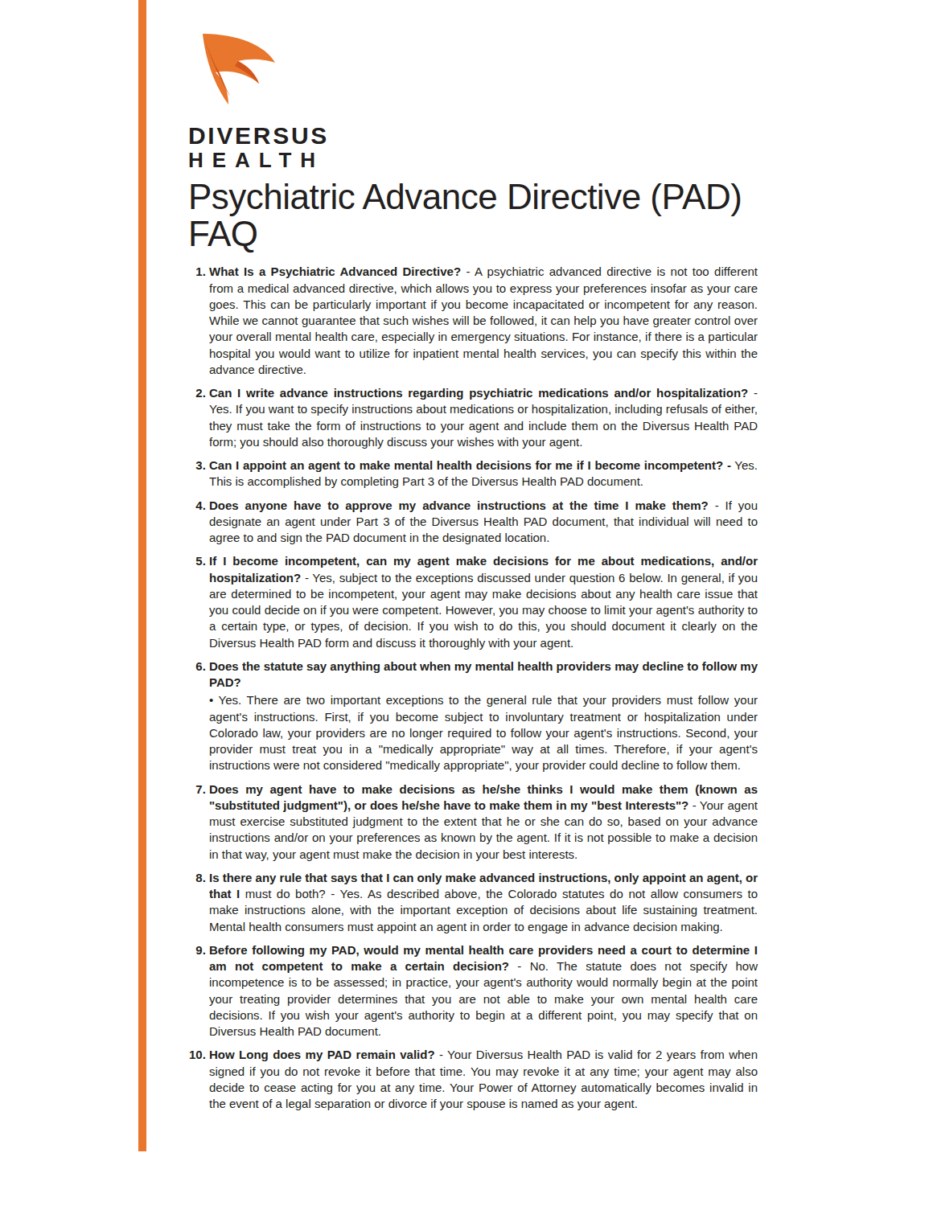DIVERSUS HEALTH
Psychiatric Advance Directive (PAD) FAQ
What Is a Psychiatric Advanced Directive? - A psychiatric advanced directive is not too different from a medical advanced directive, which allows you to express your preferences insofar as your care goes. This can be particularly important if you become incapacitated or incompetent for any reason. While we cannot guarantee that such wishes will be followed, it can help you have greater control over your overall mental health care, especially in emergency situations. For instance, if there is a particular hospital you would want to utilize for inpatient mental health services, you can specify this within the advance directive.
Can I write advance instructions regarding psychiatric medications and/or hospitalization? - Yes. If you want to specify instructions about medications or hospitalization, including refusals of either, they must take the form of instructions to your agent and include them on the Diversus Health PAD form; you should also thoroughly discuss your wishes with your agent.
Can I appoint an agent to make mental health decisions for me if I become incompetent? - Yes. This is accomplished by completing Part 3 of the Diversus Health PAD document.
Does anyone have to approve my advance instructions at the time I make them? - If you designate an agent under Part 3 of the Diversus Health PAD document, that individual will need to agree to and sign the PAD document in the designated location.
If I become incompetent, can my agent make decisions for me about medications, and/or hospitalization? - Yes, subject to the exceptions discussed under question 6 below. In general, if you are determined to be incompetent, your agent may make decisions about any health care issue that you could decide on if you were competent. However, you may choose to limit your agent's authority to a certain type, or types, of decision. If you wish to do this, you should document it clearly on the Diversus Health PAD form and discuss it thoroughly with your agent.
Does the statute say anything about when my mental health providers may decline to follow my PAD? • Yes. There are two important exceptions to the general rule that your providers must follow your agent's instructions. First, if you become subject to involuntary treatment or hospitalization under Colorado law, your providers are no longer required to follow your agent's instructions. Second, your provider must treat you in a "medically appropriate" way at all times. Therefore, if your agent's instructions were not considered "medically appropriate", your provider could decline to follow them.
Does my agent have to make decisions as he/she thinks I would make them (known as "substituted judgment"), or does he/she have to make them in my "best Interests"? - Your agent must exercise substituted judgment to the extent that he or she can do so, based on your advance instructions and/or on your preferences as known by the agent. If it is not possible to make a decision in that way, your agent must make the decision in your best interests.
Is there any rule that says that I can only make advanced instructions, only appoint an agent, or that I must do both? - Yes. As described above, the Colorado statutes do not allow consumers to make instructions alone, with the important exception of decisions about life sustaining treatment. Mental health consumers must appoint an agent in order to engage in advance decision making.
Before following my PAD, would my mental health care providers need a court to determine I am not competent to make a certain decision? - No. The statute does not specify how incompetence is to be assessed; in practice, your agent's authority would normally begin at the point your treating provider determines that you are not able to make your own mental health care decisions. If you wish your agent's authority to begin at a different point, you may specify that on Diversus Health PAD document.
How Long does my PAD remain valid? - Your Diversus Health PAD is valid for 2 years from when signed if you do not revoke it before that time. You may revoke it at any time; your agent may also decide to cease acting for you at any time. Your Power of Attorney automatically becomes invalid in the event of a legal separation or divorce if your spouse is named as your agent.